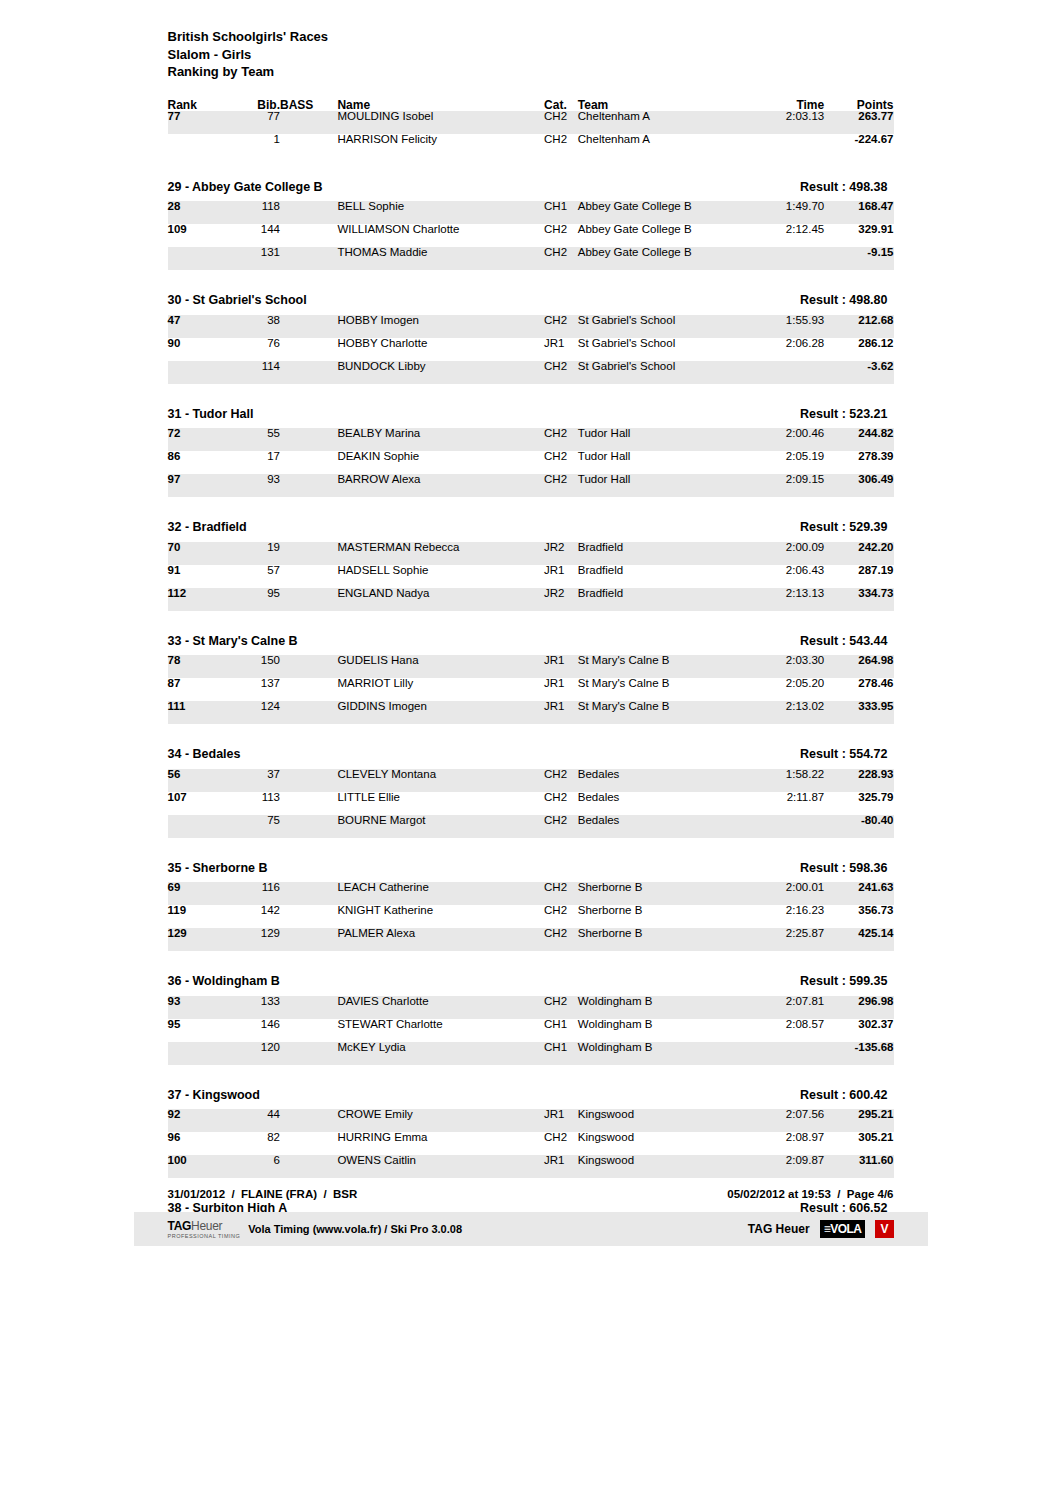British Schoolgirls' Races Slalom - Girls Ranking by Team
| Rank | Bib. | BASS | Name | Cat. | Team | Time | Points |
| --- | --- | --- | --- | --- | --- | --- | --- |
| 77 | 77 | | MOULDING Isobel | CH2 | Cheltenham A | 2:03.13 | 263.77 |
| | 1 | | HARRISON Felicity | CH2 | Cheltenham A | | -224.67 |
| 29 - Abbey Gate College B | Result : 498.38 |
| 28 | 118 | | BELL Sophie | CH1 | Abbey Gate College B | 1:49.70 | 168.47 |
| 109 | 144 | | WILLIAMSON Charlotte | CH2 | Abbey Gate College B | 2:12.45 | 329.91 |
| | 131 | | THOMAS Maddie | CH2 | Abbey Gate College B | | -9.15 |
| 30 - St Gabriel's School | Result : 498.80 |
| 47 | 38 | | HOBBY Imogen | CH2 | St Gabriel's School | 1:55.93 | 212.68 |
| 90 | 76 | | HOBBY Charlotte | JR1 | St Gabriel's School | 2:06.28 | 286.12 |
| | 114 | | BUNDOCK Libby | CH2 | St Gabriel's School | | -3.62 |
| 31 - Tudor Hall | Result : 523.21 |
| 72 | 55 | | BEALBY Marina | CH2 | Tudor Hall | 2:00.46 | 244.82 |
| 86 | 17 | | DEAKIN Sophie | CH2 | Tudor Hall | 2:05.19 | 278.39 |
| 97 | 93 | | BARROW Alexa | CH2 | Tudor Hall | 2:09.15 | 306.49 |
| 32 - Bradfield | Result : 529.39 |
| 70 | 19 | | MASTERMAN Rebecca | JR2 | Bradfield | 2:00.09 | 242.20 |
| 91 | 57 | | HADSELL Sophie | JR1 | Bradfield | 2:06.43 | 287.19 |
| 112 | 95 | | ENGLAND Nadya | JR2 | Bradfield | 2:13.13 | 334.73 |
| 33 - St Mary's Calne B | Result : 543.44 |
| 78 | 150 | | GUDELIS Hana | JR1 | St Mary's Calne B | 2:03.30 | 264.98 |
| 87 | 137 | | MARRIOT Lilly | JR1 | St Mary's Calne B | 2:05.20 | 278.46 |
| 111 | 124 | | GIDDINS Imogen | JR1 | St Mary's Calne B | 2:13.02 | 333.95 |
| 34 - Bedales | Result : 554.72 |
| 56 | 37 | | CLEVELY Montana | CH2 | Bedales | 1:58.22 | 228.93 |
| 107 | 113 | | LITTLE Ellie | CH2 | Bedales | 2:11.87 | 325.79 |
| | 75 | | BOURNE Margot | CH2 | Bedales | | -80.40 |
| 35 - Sherborne B | Result : 598.36 |
| 69 | 116 | | LEACH Catherine | CH2 | Sherborne B | 2:00.01 | 241.63 |
| 119 | 142 | | KNIGHT Katherine | CH2 | Sherborne B | 2:16.23 | 356.73 |
| 129 | 129 | | PALMER Alexa | CH2 | Sherborne B | 2:25.87 | 425.14 |
| 36 - Woldingham B | Result : 599.35 |
| 93 | 133 | | DAVIES Charlotte | CH2 | Woldingham B | 2:07.81 | 296.98 |
| 95 | 146 | | STEWART Charlotte | CH1 | Woldingham B | 2:08.57 | 302.37 |
| | 120 | | McKEY Lydia | CH1 | Woldingham B | | -135.68 |
| 37 - Kingswood | Result : 600.42 |
| 92 | 44 | | CROWE Emily | JR1 | Kingswood | 2:07.56 | 295.21 |
| 96 | 82 | | HURRING Emma | CH2 | Kingswood | 2:08.97 | 305.21 |
| 100 | 6 | | OWENS Caitlin | JR1 | Kingswood | 2:09.87 | 311.60 |
| 38 - Surbiton High A | Result : 606.52 |
| 21 | 80 | 17488 | KAHVE Lucy | CH2 | Surbiton High A | 1:47.85 | 155.34 |
31/01/2012 / FLAINE (FRA) / BSR 05/02/2012 at 19:53 / Page 4/6
TAG Heuer PROFESSIONAL TIMING Vola Timing (www.vola.fr) / Ski Pro 3.0.08
TAG Heuer ≡VOLA V